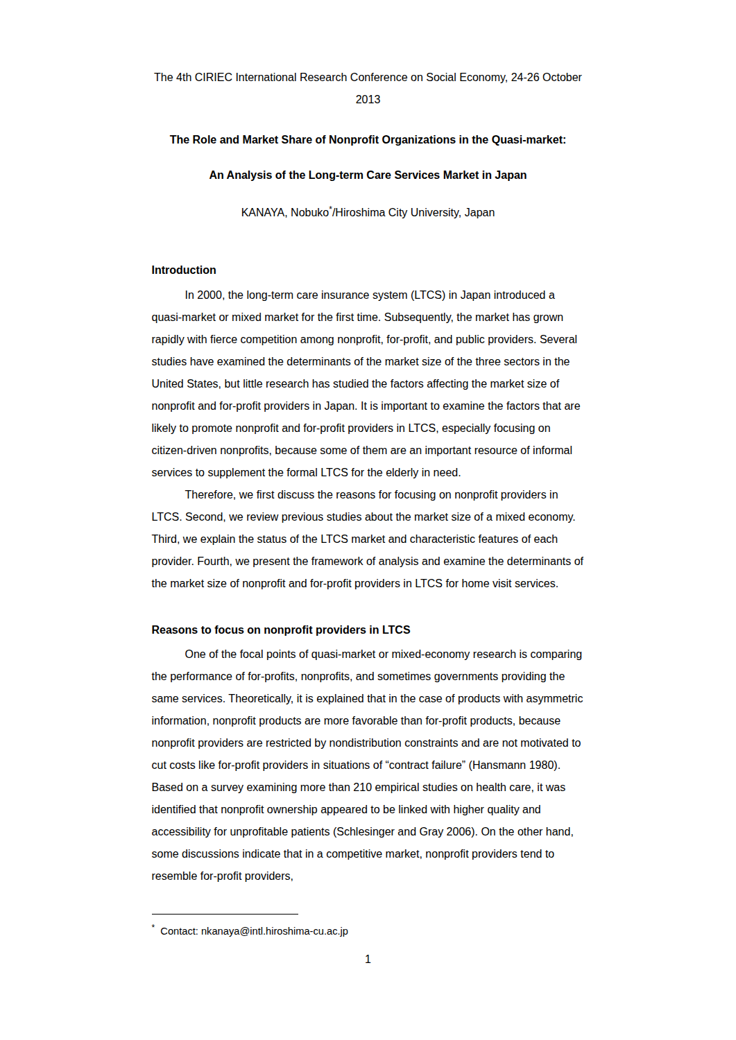The 4th CIRIEC International Research Conference on Social Economy, 24-26 October 2013
The Role and Market Share of Nonprofit Organizations in the Quasi-market: An Analysis of the Long-term Care Services Market in Japan
KANAYA, Nobuko*/Hiroshima City University, Japan
Introduction
In 2000, the long-term care insurance system (LTCS) in Japan introduced a quasi-market or mixed market for the first time. Subsequently, the market has grown rapidly with fierce competition among nonprofit, for-profit, and public providers. Several studies have examined the determinants of the market size of the three sectors in the United States, but little research has studied the factors affecting the market size of nonprofit and for-profit providers in Japan. It is important to examine the factors that are likely to promote nonprofit and for-profit providers in LTCS, especially focusing on citizen-driven nonprofits, because some of them are an important resource of informal services to supplement the formal LTCS for the elderly in need.
Therefore, we first discuss the reasons for focusing on nonprofit providers in LTCS. Second, we review previous studies about the market size of a mixed economy. Third, we explain the status of the LTCS market and characteristic features of each provider. Fourth, we present the framework of analysis and examine the determinants of the market size of nonprofit and for-profit providers in LTCS for home visit services.
Reasons to focus on nonprofit providers in LTCS
One of the focal points of quasi-market or mixed-economy research is comparing the performance of for-profits, nonprofits, and sometimes governments providing the same services. Theoretically, it is explained that in the case of products with asymmetric information, nonprofit products are more favorable than for-profit products, because nonprofit providers are restricted by nondistribution constraints and are not motivated to cut costs like for-profit providers in situations of “contract failure” (Hansmann 1980). Based on a survey examining more than 210 empirical studies on health care, it was identified that nonprofit ownership appeared to be linked with higher quality and accessibility for unprofitable patients (Schlesinger and Gray 2006). On the other hand, some discussions indicate that in a competitive market, nonprofit providers tend to resemble for-profit providers,
* Contact: nkanaya@intl.hiroshima-cu.ac.jp
1